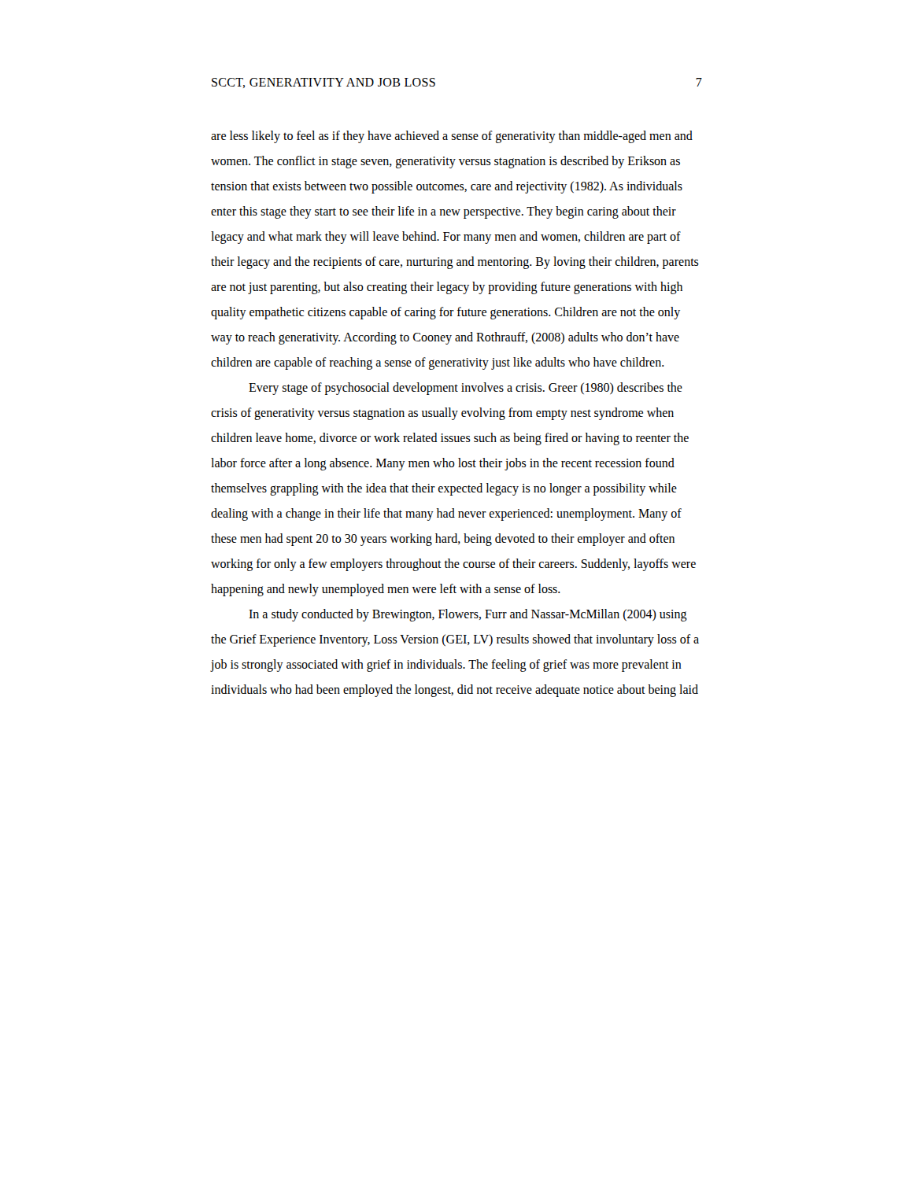SCCT, Generativity and Job Loss 7
are less likely to feel as if they have achieved a sense of generativity than middle-aged men and women. The conflict in stage seven, generativity versus stagnation is described by Erikson as tension that exists between two possible outcomes, care and rejectivity (1982). As individuals enter this stage they start to see their life in a new perspective. They begin caring about their legacy and what mark they will leave behind. For many men and women, children are part of their legacy and the recipients of care, nurturing and mentoring. By loving their children, parents are not just parenting, but also creating their legacy by providing future generations with high quality empathetic citizens capable of caring for future generations. Children are not the only way to reach generativity. According to Cooney and Rothrauff, (2008) adults who don’t have children are capable of reaching a sense of generativity just like adults who have children.
Every stage of psychosocial development involves a crisis. Greer (1980) describes the crisis of generativity versus stagnation as usually evolving from empty nest syndrome when children leave home, divorce or work related issues such as being fired or having to reenter the labor force after a long absence. Many men who lost their jobs in the recent recession found themselves grappling with the idea that their expected legacy is no longer a possibility while dealing with a change in their life that many had never experienced: unemployment. Many of these men had spent 20 to 30 years working hard, being devoted to their employer and often working for only a few employers throughout the course of their careers. Suddenly, layoffs were happening and newly unemployed men were left with a sense of loss.
In a study conducted by Brewington, Flowers, Furr and Nassar-McMillan (2004) using the Grief Experience Inventory, Loss Version (GEI, LV) results showed that involuntary loss of a job is strongly associated with grief in individuals. The feeling of grief was more prevalent in individuals who had been employed the longest, did not receive adequate notice about being laid